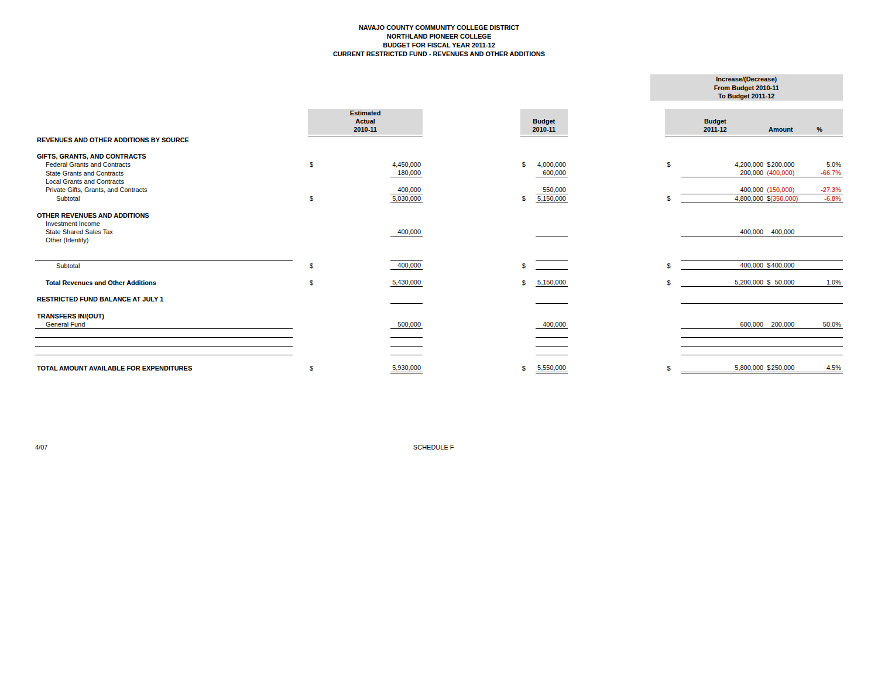NAVAJO COUNTY COMMUNITY COLLEGE DISTRICT
NORTHLAND PIONEER COLLEGE
BUDGET FOR FISCAL YEAR 2011-12
CURRENT RESTRICTED FUND - REVENUES AND OTHER ADDITIONS
| | Increase/(Decrease) From Budget 2010-11 To Budget 2011-12 |
| | | Estimated Actual 2010-11 | | | Budget 2010-11 | | | Budget 2011-12 | Amount | % |
| REVENUES AND OTHER ADDITIONS BY SOURCE | |
| GIFTS, GRANTS, AND CONTRACTS | |
| Federal Grants and Contracts | | $ | 4,450,000 | | | $ | 4,000,000 | | | $ | 4,200,000 | $ 200,000 | 5.0% |
| State Grants and Contracts | | | 180,000 | | | | 600,000 | | | | 200,000 | (400,000) | -66.7% |
| Local Grants and Contracts | | | | | | | | | | | | | |
| Private Gifts, Grants, and Contracts | | | 400,000 | | | | 550,000 | | | | 400,000 | (150,000) | -27.3% |
| Subtotal | | $ | 5,030,000 | | | $ | 5,150,000 | | | $ | 4,800,000 | $ (350,000) | -6.8% |
| OTHER REVENUES AND ADDITIONS | |
| Investment Income | |
| State Shared Sales Tax | | | 400,000 | | | | | | | | 400,000 | 400,000 | |
| Other (Identify) | |
| Subtotal | | $ | 400,000 | | | $ | | | | $ | 400,000 | $ 400,000 | |
| Total Revenues and Other Additions | | $ | 5,430,000 | | | $ | 5,150,000 | | | $ | 5,200,000 | $ 50,000 | 1.0% |
| RESTRICTED FUND BALANCE AT JULY 1 | | | | | | | | | | | | | |
| TRANSFERS IN/(OUT) | |
| General Fund | | | 500,000 | | | | 400,000 | | | | 600,000 | 200,000 | 50.0% |
| TOTAL AMOUNT AVAILABLE FOR EXPENDITURES | | $ | 5,930,000 | | | $ | 5,550,000 | | | $ | 5,800,000 | $ 250,000 | 4.5% |
4/07
SCHEDULE F